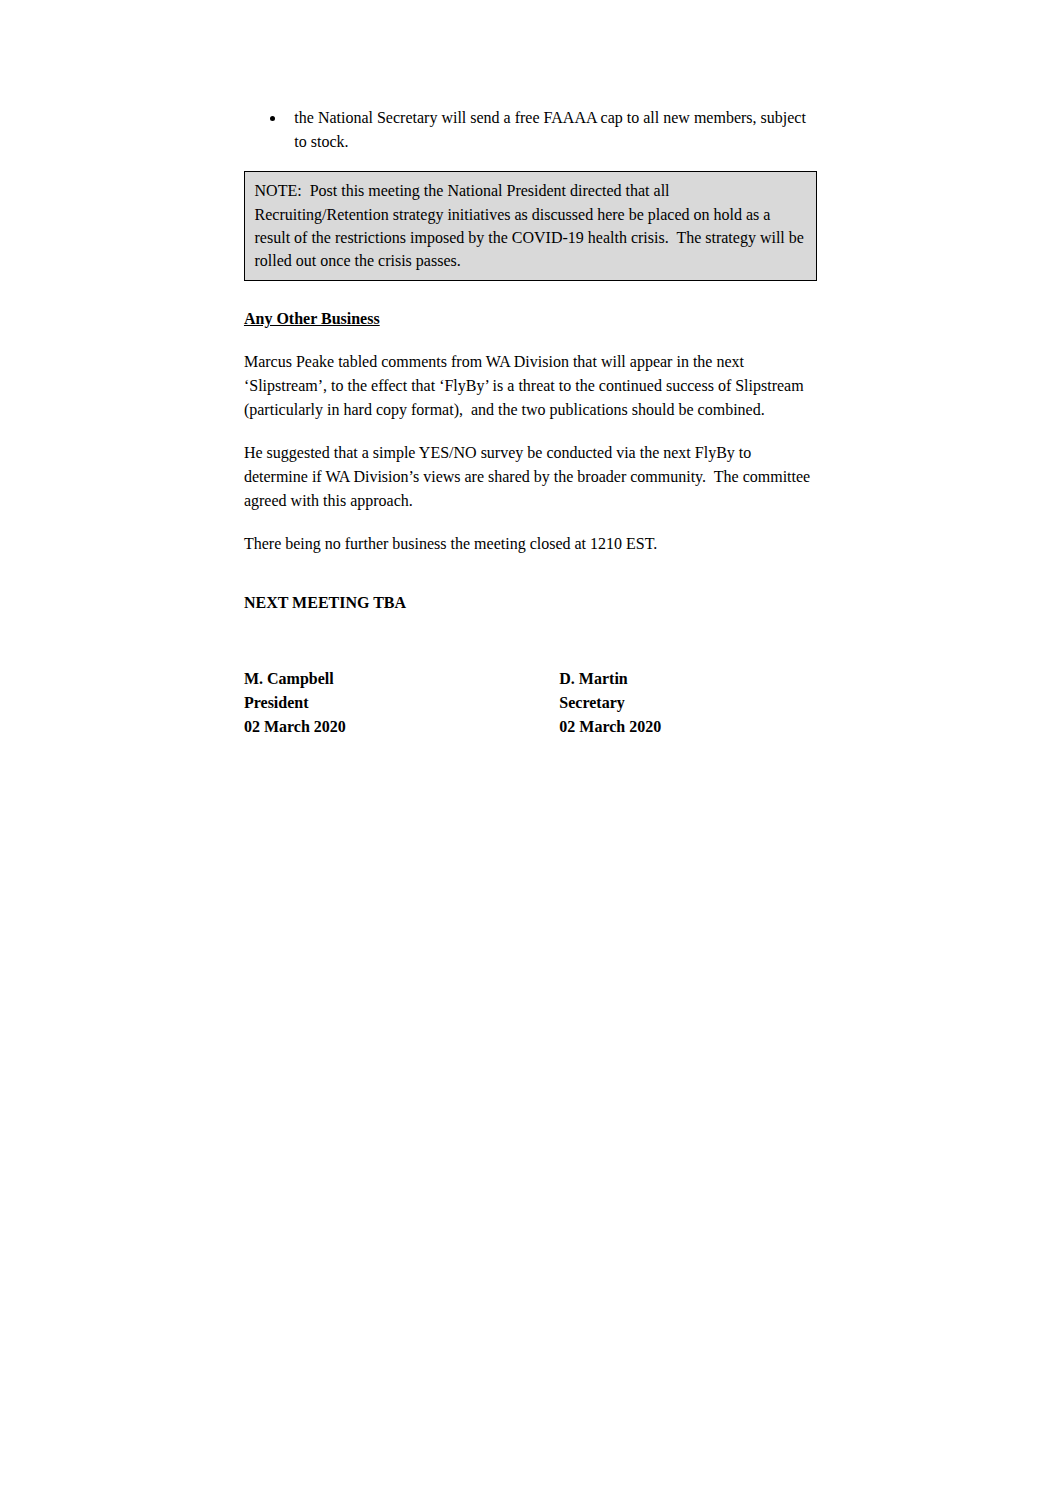the National Secretary will send a free FAAAA cap to all new members, subject to stock.
NOTE: Post this meeting the National President directed that all Recruiting/Retention strategy initiatives as discussed here be placed on hold as a result of the restrictions imposed by the COVID-19 health crisis. The strategy will be rolled out once the crisis passes.
Any Other Business
Marcus Peake tabled comments from WA Division that will appear in the next ‘Slipstream’, to the effect that ‘FlyBy’ is a threat to the continued success of Slipstream (particularly in hard copy format), and the two publications should be combined.
He suggested that a simple YES/NO survey be conducted via the next FlyBy to determine if WA Division’s views are shared by the broader community. The committee agreed with this approach.
There being no further business the meeting closed at 1210 EST.
NEXT MEETING TBA
| M. Campbell | D. Martin |
| President | Secretary |
| 02 March 2020 | 02 March 2020 |